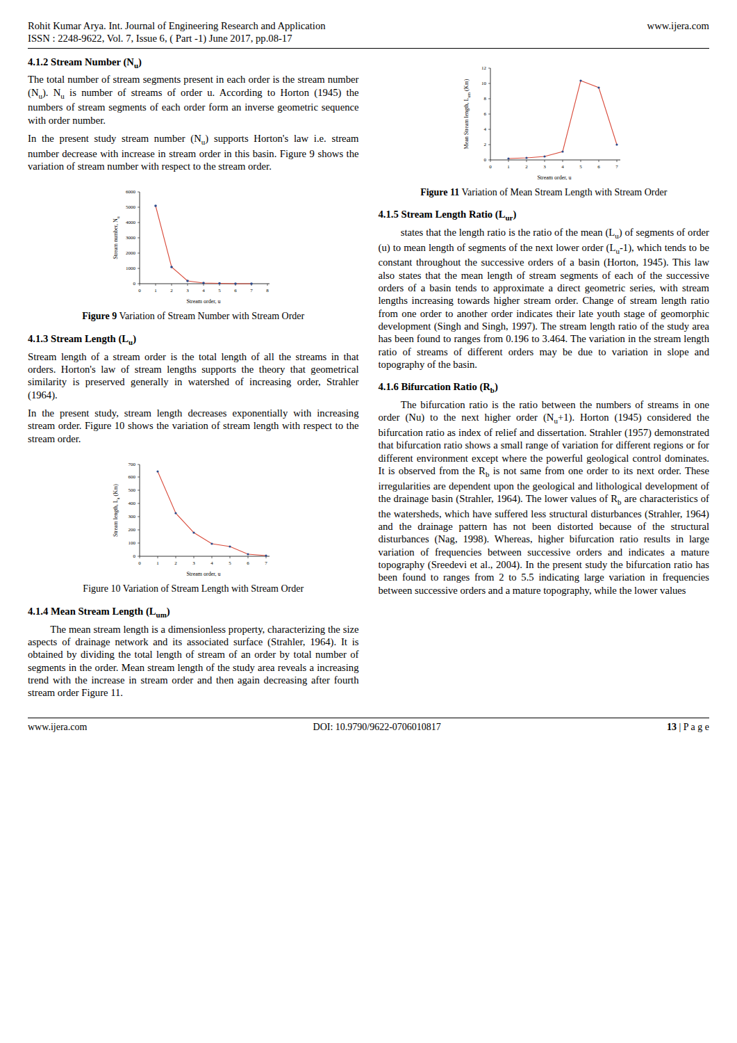Rohit Kumar Arya. Int. Journal of Engineering Research and Application www.ijera.com
ISSN : 2248-9622, Vol. 7, Issue 6, ( Part -1) June 2017, pp.08-17
4.1.2 Stream Number (Nu)
The total number of stream segments present in each order is the stream number (Nu). Nu is number of streams of order u. According to Horton (1945) the numbers of stream segments of each order form an inverse geometric sequence with order number.
In the present study stream number (Nu) supports Horton's law i.e. stream number decrease with increase in stream order in this basin. Figure 9 shows the variation of stream number with respect to the stream order.
0 1000 2000 3000 4000 5000 6000 0 1 2 3 4 5 6 7 8 Stream order, u Stream number, Nu
Figure 9 Variation of Stream Number with Stream Order
4.1.3 Stream Length (Lu)
Stream length of a stream order is the total length of all the streams in that orders. Horton's law of stream lengths supports the theory that geometrical similarity is preserved generally in watershed of increasing order, Strahler (1964).
In the present study, stream length decreases exponentially with increasing stream order. Figure 10 shows the variation of stream length with respect to the stream order.
0 100 200 300 400 500 600 700 0 1 2 3 4 5 6 7 Stream order, u Stream length, Lu (Km)
Figure 10 Variation of Stream Length with Stream Order
4.1.4 Mean Stream Length (Lum)
The mean stream length is a dimensionless property, characterizing the size aspects of drainage network and its associated surface (Strahler, 1964). It is obtained by dividing the total length of stream of an order by total number of segments in the order. Mean stream length of the study area reveals a increasing trend with the increase in stream order and then again decreasing after fourth stream order Figure 11.
0 2 4 6 8 10 12 0 1 2 3 4 5 6 7 Stream order, u Mean Stream length, Lum (Km)
Figure 11 Variation of Mean Stream Length with Stream Order
4.1.5 Stream Length Ratio (Lur)
states that the length ratio is the ratio of the mean (Lu) of segments of order (u) to mean length of segments of the next lower order (Lu-1), which tends to be constant throughout the successive orders of a basin (Horton, 1945). This law also states that the mean length of stream segments of each of the successive orders of a basin tends to approximate a direct geometric series, with stream lengths increasing towards higher stream order. Change of stream length ratio from one order to another order indicates their late youth stage of geomorphic development (Singh and Singh, 1997). The stream length ratio of the study area has been found to ranges from 0.196 to 3.464. The variation in the stream length ratio of streams of different orders may be due to variation in slope and topography of the basin.
4.1.6 Bifurcation Ratio (Rb)
The bifurcation ratio is the ratio between the numbers of streams in one order (Nu) to the next higher order (Nu+1). Horton (1945) considered the bifurcation ratio as index of relief and dissertation. Strahler (1957) demonstrated that bifurcation ratio shows a small range of variation for different regions or for different environment except where the powerful geological control dominates. It is observed from the Rb is not same from one order to its next order. These irregularities are dependent upon the geological and lithological development of the drainage basin (Strahler, 1964). The lower values of Rb are characteristics of the watersheds, which have suffered less structural disturbances (Strahler, 1964) and the drainage pattern has not been distorted because of the structural disturbances (Nag, 1998). Whereas, higher bifurcation ratio results in large variation of frequencies between successive orders and indicates a mature topography (Sreedevi et al., 2004). In the present study the bifurcation ratio has been found to ranges from 2 to 5.5 indicating large variation in frequencies between successive orders and a mature topography, while the lower values
www.ijera.com DOI: 10.9790/9622-0706010817 13 | P a g e